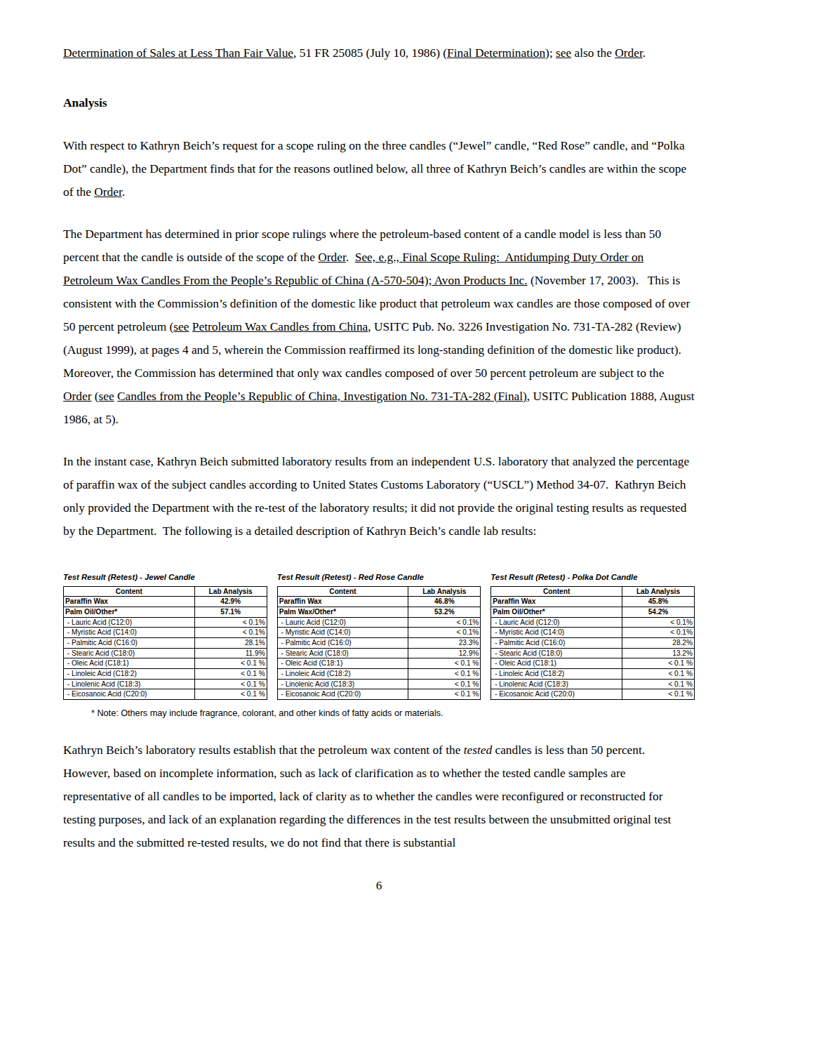Determination of Sales at Less Than Fair Value, 51 FR 25085 (July 10, 1986) (Final Determination); see also the Order.
Analysis
With respect to Kathryn Beich’s request for a scope ruling on the three candles (“Jewel” candle, “Red Rose” candle, and “Polka Dot” candle), the Department finds that for the reasons outlined below, all three of Kathryn Beich’s candles are within the scope of the Order.
The Department has determined in prior scope rulings where the petroleum-based content of a candle model is less than 50 percent that the candle is outside of the scope of the Order. See, e.g., Final Scope Ruling: Antidumping Duty Order on Petroleum Wax Candles From the People’s Republic of China (A-570-504); Avon Products Inc. (November 17, 2003). This is consistent with the Commission’s definition of the domestic like product that petroleum wax candles are those composed of over 50 percent petroleum (see Petroleum Wax Candles from China, USITC Pub. No. 3226 Investigation No. 731-TA-282 (Review) (August 1999), at pages 4 and 5, wherein the Commission reaffirmed its long-standing definition of the domestic like product). Moreover, the Commission has determined that only wax candles composed of over 50 percent petroleum are subject to the Order (see Candles from the People’s Republic of China, Investigation No. 731-TA-282 (Final), USITC Publication 1888, August 1986, at 5).
In the instant case, Kathryn Beich submitted laboratory results from an independent U.S. laboratory that analyzed the percentage of paraffin wax of the subject candles according to United States Customs Laboratory (“USCL”) Method 34-07. Kathryn Beich only provided the Department with the re-test of the laboratory results; it did not provide the original testing results as requested by the Department. The following is a detailed description of Kathryn Beich’s candle lab results:
Test Result (Retest) - Jewel Candle
| Content | Lab Analysis |
| --- | --- |
| Paraffin Wax | 42.9% |
| Palm Oil/Other* | 57.1% |
| - Lauric Acid (C12:0) | < 0.1% |
| - Myristic Acid (C14:0) | < 0.1% |
| - Palmitic Acid (C16:0) | 28.1% |
| - Stearic Acid (C18:0) | 11.9% |
| - Oleic Acid (C18:1) | < 0.1 % |
| - Linoleic Acid (C18:2) | < 0.1 % |
| - Linolenic Acid (C18:3) | < 0.1 % |
| - Eicosanoic Acid (C20:0) | < 0.1 % |
Test Result (Retest) - Red Rose Candle
| Content | Lab Analysis |
| --- | --- |
| Paraffin Wax | 46.8% |
| Palm Wax/Other* | 53.2% |
| - Lauric Acid (C12:0) | < 0.1% |
| - Myristic Acid (C14:0) | < 0.1% |
| - Palmitic Acid (C16:0) | 23.3% |
| - Stearic Acid (C18:0) | 12.9% |
| - Oleic Acid (C18:1) | < 0.1 % |
| - Linoleic Acid (C18:2) | < 0.1 % |
| - Linolenic Acid (C18:3) | < 0.1 % |
| - Eicosanoic Acid (C20:0) | < 0.1 % |
Test Result (Retest) - Polka Dot Candle
| Content | Lab Analysis |
| --- | --- |
| Paraffin Wax | 45.8% |
| Palm Oil/Other* | 54.2% |
| - Lauric Acid (C12:0) | < 0.1% |
| - Myristic Acid (C14:0) | < 0.1% |
| - Palmitic Acid (C16:0) | 28.2% |
| - Stearic Acid (C18:0) | 13.2% |
| - Oleic Acid (C18:1) | < 0.1 % |
| - Linoleic Acid (C18:2) | < 0.1 % |
| - Linolenic Acid (C18:3) | < 0.1 % |
| - Eicosanoic Acid (C20:0) | < 0.1 % |
* Note: Others may include fragrance, colorant, and other kinds of fatty acids or materials.
Kathryn Beich’s laboratory results establish that the petroleum wax content of the tested candles is less than 50 percent. However, based on incomplete information, such as lack of clarification as to whether the tested candle samples are representative of all candles to be imported, lack of clarity as to whether the candles were reconfigured or reconstructed for testing purposes, and lack of an explanation regarding the differences in the test results between the unsubmitted original test results and the submitted re-tested results, we do not find that there is substantial
6